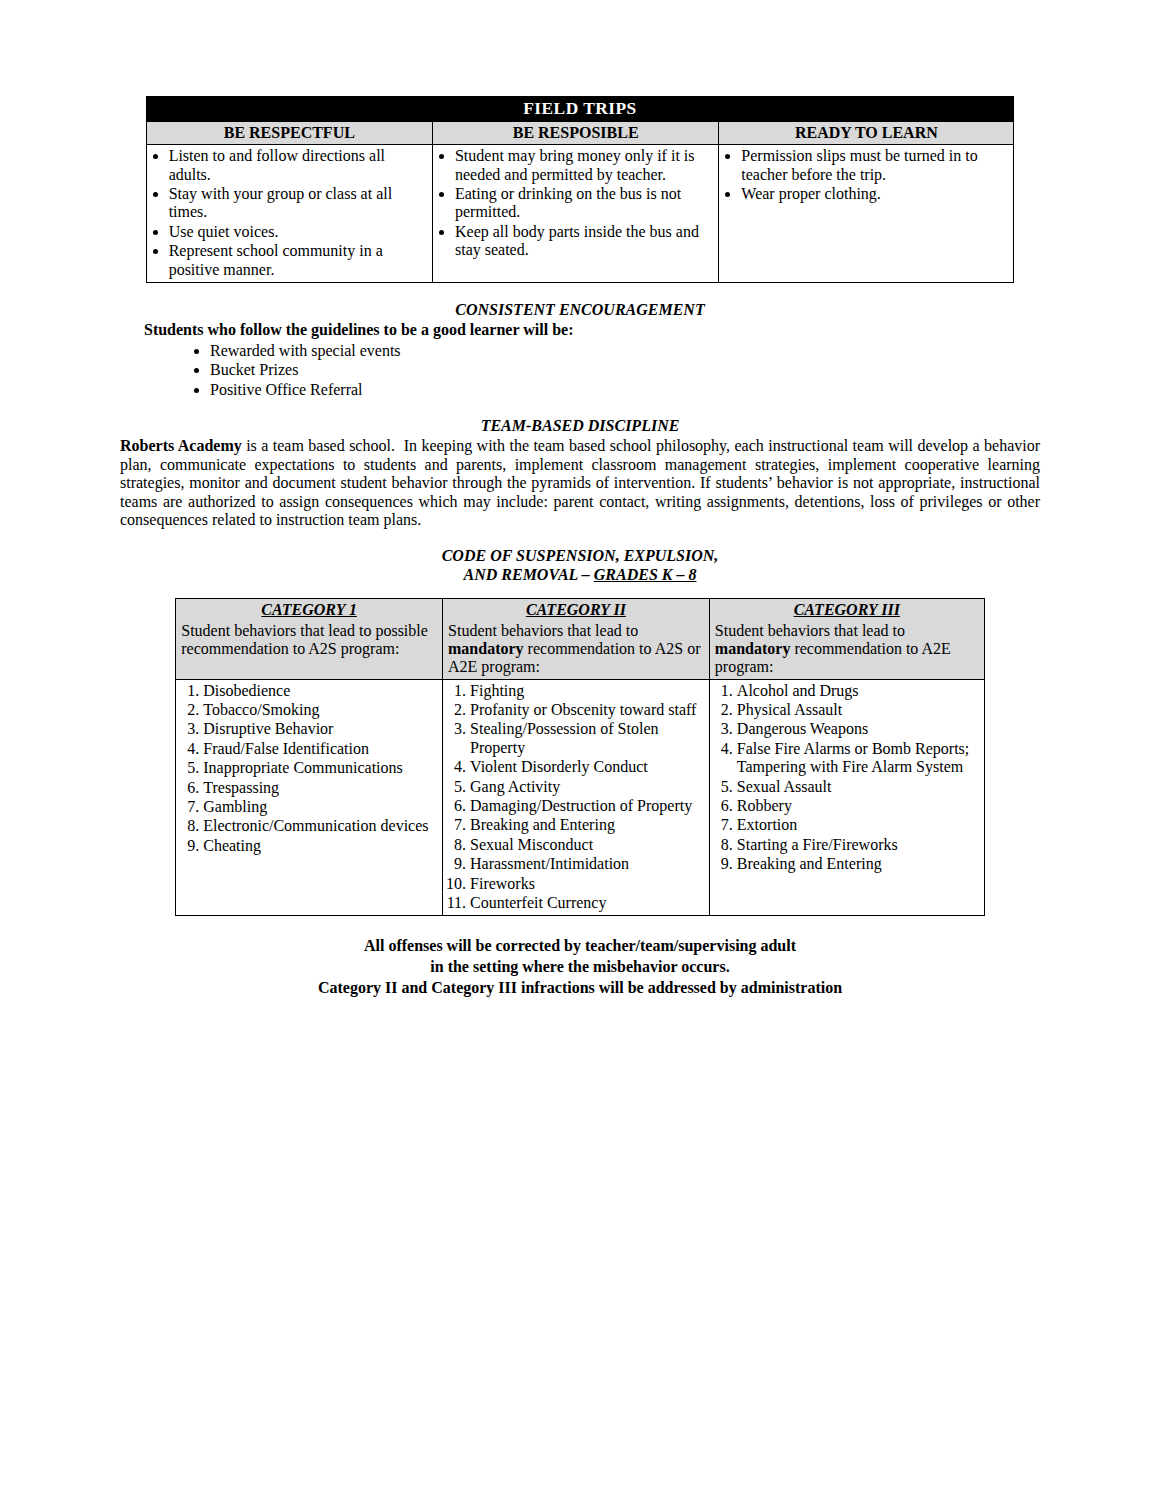| FIELD TRIPS |
| BE RESPECTFUL | BE RESPOSIBLE | READY TO LEARN |
| Listen to and follow directions all adults. Stay with your group or class at all times. Use quiet voices. Represent school community in a positive manner. | Student may bring money only if it is needed and permitted by teacher. Eating or drinking on the bus is not permitted. Keep all body parts inside the bus and stay seated. | Permission slips must be turned in to teacher before the trip. Wear proper clothing. |
CONSISTENT ENCOURAGEMENT
Students who follow the guidelines to be a good learner will be:
Rewarded with special events
Bucket Prizes
Positive Office Referral
TEAM-BASED DISCIPLINE
Roberts Academy is a team based school. In keeping with the team based school philosophy, each instructional team will develop a behavior plan, communicate expectations to students and parents, implement classroom management strategies, implement cooperative learning strategies, monitor and document student behavior through the pyramids of intervention. If students’ behavior is not appropriate, instructional teams are authorized to assign consequences which may include: parent contact, writing assignments, detentions, loss of privileges or other consequences related to instruction team plans.
CODE OF SUSPENSION, EXPULSION,
AND REMOVAL – GRADES K – 8
| CATEGORY 1 Student behaviors that lead to possible recommendation to A2S program: | CATEGORY II Student behaviors that lead to mandatory recommendation to A2S or A2E program: | CATEGORY III Student behaviors that lead to mandatory recommendation to A2E program: |
| --- | --- | --- |
| Disobedience Tobacco/Smoking Disruptive Behavior Fraud/False Identification Inappropriate Communications Trespassing Gambling Electronic/Communication devices Cheating | Fighting Profanity or Obscenity toward staff Stealing/Possession of Stolen Property Violent Disorderly Conduct Gang Activity Damaging/Destruction of Property Breaking and Entering Sexual Misconduct Harassment/Intimidation Fireworks Counterfeit Currency | Alcohol and Drugs Physical Assault Dangerous Weapons False Fire Alarms or Bomb Reports; Tampering with Fire Alarm System Sexual Assault Robbery Extortion Starting a Fire/Fireworks Breaking and Entering |
All offenses will be corrected by teacher/team/supervising adult
in the setting where the misbehavior occurs.
Category II and Category III infractions will be addressed by administration